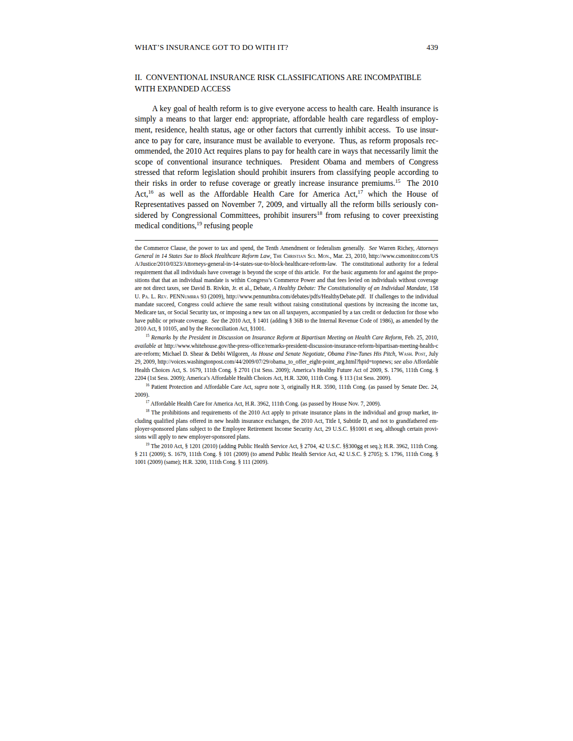What’s Insurance Got To Do With It? 439
II. Conventional Insurance Risk Classifications Are Incompatible With Expanded Access
A key goal of health reform is to give everyone access to health care. Health insurance is simply a means to that larger end: appropriate, affordable health care regardless of employment, residence, health status, age or other factors that currently inhibit access. To use insurance to pay for care, insurance must be available to everyone. Thus, as reform proposals recommended, the 2010 Act requires plans to pay for health care in ways that necessarily limit the scope of conventional insurance techniques. President Obama and members of Congress stressed that reform legislation should prohibit insurers from classifying people according to their risks in order to refuse coverage or greatly increase insurance premiums.15 The 2010 Act,16 as well as the Affordable Health Care for America Act,17 which the House of Representatives passed on November 7, 2009, and virtually all the reform bills seriously considered by Congressional Committees, prohibit insurers18 from refusing to cover preexisting medical conditions,19 refusing people
the Commerce Clause, the power to tax and spend, the Tenth Amendment or federalism generally. See Warren Richey, Attorneys General in 14 States Sue to Block Healthcare Reform Law, The Christian Sci. Mon., Mar. 23, 2010, http://www.csmonitor.com/USA/Justice/2010/0323/Attorneys-general-in-14-states-sue-to-block-healthcare-reform-law. The constitutional authority for a federal requirement that all individuals have coverage is beyond the scope of this article. For the basic arguments for and against the propositions that that an individual mandate is within Congress’s Commerce Power and that fees levied on individuals without coverage are not direct taxes, see David B. Rivkin, Jr. et al., Debate, A Healthy Debate: The Constitutionality of an Individual Mandate, 158 U. Pa. L. Rev. PENNumbra 93 (2009), http://www.pennumbra.com/debates/pdfs/HealthyDebate.pdf. If challenges to the individual mandate succeed, Congress could achieve the same result without raising constitutional questions by increasing the income tax, Medicare tax, or Social Security tax, or imposing a new tax on all taxpayers, accompanied by a tax credit or deduction for those who have public or private coverage. See the 2010 Act, § 1401 (adding § 36B to the Internal Revenue Code of 1986), as amended by the 2010 Act, § 10105, and by the Reconciliation Act, §1001.
15 Remarks by the President in Discussion on Insurance Reform at Bipartisan Meeting on Health Care Reform, Feb. 25, 2010, available at http://www.whitehouse.gov/the-press-office/remarks-president-discussion-insurance-reform-bipartisan-meeting-health-care-reform; Michael D. Shear & Debbi Wilgoren, As House and Senate Negotiate, Obama Fine-Tunes His Pitch, Wash. Post, July 29, 2009, http://voices.washingtonpost.com/44/2009/07/29/obama_to_offer_eight-point_arg.html?hpid=topnews; see also Affordable Health Choices Act, S. 1679, 111th Cong. § 2701 (1st Sess. 2009); America’s Healthy Future Act of 2009, S. 1796, 111th Cong. § 2204 (1st Sess. 2009); America’s Affordable Health Choices Act, H.R. 3200, 111th Cong. § 113 (1st Sess. 2009).
16 Patient Protection and Affordable Care Act, supra note 3, originally H.R. 3590, 111th Cong. (as passed by Senate Dec. 24, 2009).
17 Affordable Health Care for America Act, H.R. 3962, 111th Cong. (as passed by House Nov. 7, 2009).
18 The prohibitions and requirements of the 2010 Act apply to private insurance plans in the individual and group market, including qualified plans offered in new health insurance exchanges, the 2010 Act, Title I, Subtitle D, and not to grandfathered employer-sponsored plans subject to the Employee Retirement Income Security Act, 29 U.S.C. §§1001 et seq, although certain provisions will apply to new employer-sponsored plans.
19 The 2010 Act, § 1201 (2010) (adding Public Health Service Act, § 2704, 42 U.S.C. §§300gg et seq.); H.R. 3962, 111th Cong. § 211 (2009); S. 1679, 111th Cong. § 101 (2009) (to amend Public Health Service Act, 42 U.S.C. § 2705); S. 1796, 111th Cong. § 1001 (2009) (same); H.R. 3200, 111th Cong. § 111 (2009).